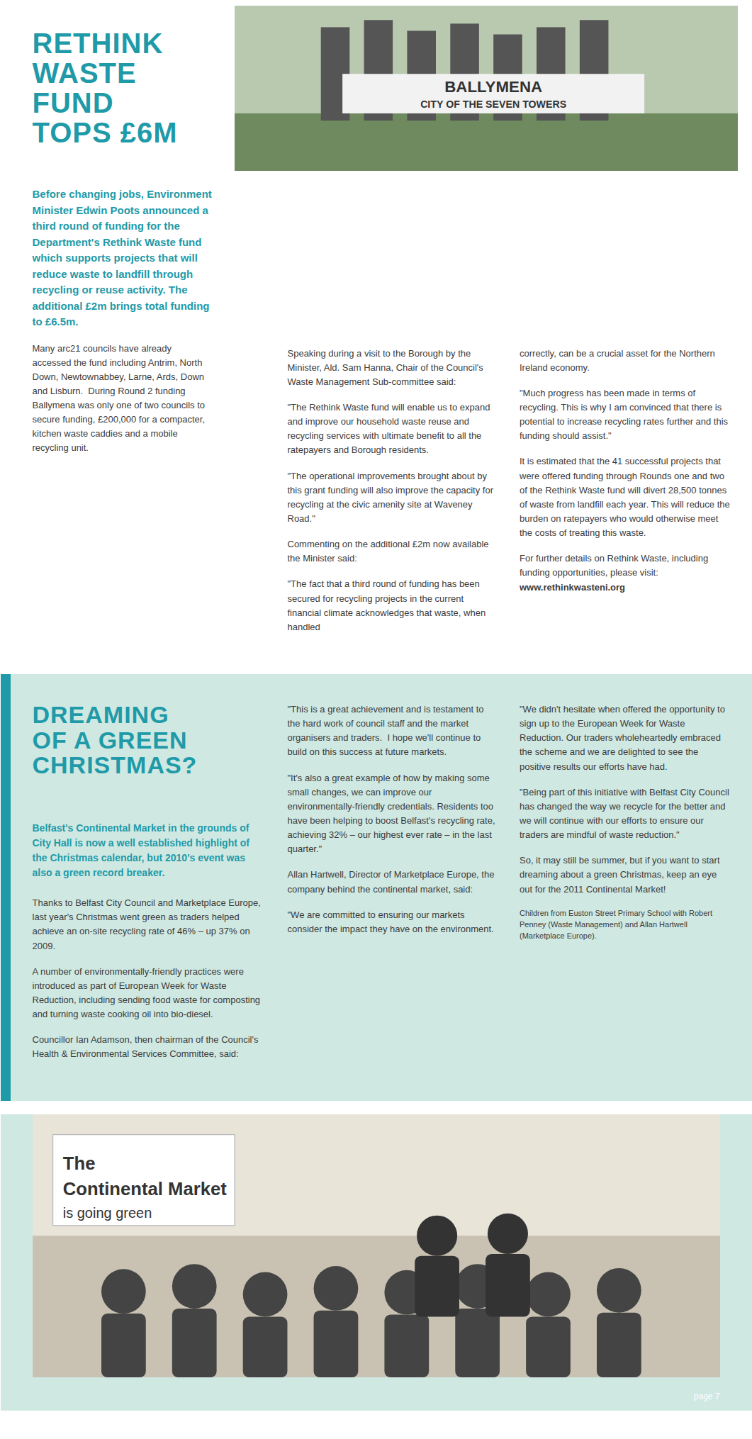Rethink
Waste Fund
Tops £6m
Before changing jobs, Environment Minister Edwin Poots announced a third round of funding for the Department's Rethink Waste fund which supports projects that will reduce waste to landfill through recycling or reuse activity. The additional £2m brings total funding to £6.5m.
Many arc21 councils have already accessed the fund including Antrim, North Down, Newtownabbey, Larne, Ards, Down and Lisburn. During Round 2 funding Ballymena was only one of two councils to secure funding, £200,000 for a compacter, kitchen waste caddies and a mobile recycling unit.
Speaking during a visit to the Borough by the Minister, Ald. Sam Hanna, Chair of the Council's Waste Management Sub-committee said:
"The Rethink Waste fund will enable us to expand and improve our household waste reuse and recycling services with ultimate benefit to all the ratepayers and Borough residents.
"The operational improvements brought about by this grant funding will also improve the capacity for recycling at the civic amenity site at Waveney Road."
Commenting on the additional £2m now available the Minister said:
"The fact that a third round of funding has been secured for recycling projects in the current financial climate acknowledges that waste, when handled
correctly, can be a crucial asset for the Northern Ireland economy.
"Much progress has been made in terms of recycling. This is why I am convinced that there is potential to increase recycling rates further and this funding should assist."
It is estimated that the 41 successful projects that were offered funding through Rounds one and two of the Rethink Waste fund will divert 28,500 tonnes of waste from landfill each year. This will reduce the burden on ratepayers who would otherwise meet the costs of treating this waste.
For further details on Rethink Waste, including funding opportunities, please visit: www.rethinkwasteni.org
Dreaming
of a Green
Christmas?
Belfast's Continental Market in the grounds of City Hall is now a well established highlight of the Christmas calendar, but 2010's event was also a green record breaker.
Thanks to Belfast City Council and Marketplace Europe, last year's Christmas went green as traders helped achieve an on-site recycling rate of 46% – up 37% on 2009.
A number of environmentally-friendly practices were introduced as part of European Week for Waste Reduction, including sending food waste for composting and turning waste cooking oil into bio-diesel.
Councillor Ian Adamson, then chairman of the Council's Health & Environmental Services Committee, said:
"This is a great achievement and is testament to the hard work of council staff and the market organisers and traders. I hope we'll continue to build on this success at future markets.
"It's also a great example of how by making some small changes, we can improve our environmentally-friendly credentials. Residents too have been helping to boost Belfast's recycling rate, achieving 32% – our highest ever rate – in the last quarter."
Allan Hartwell, Director of Marketplace Europe, the company behind the continental market, said:
"We are committed to ensuring our markets consider the impact they have on the environment.
"We didn't hesitate when offered the opportunity to sign up to the European Week for Waste Reduction. Our traders wholeheartedly embraced the scheme and we are delighted to see the positive results our efforts have had.
"Being part of this initiative with Belfast City Council has changed the way we recycle for the better and we will continue with our efforts to ensure our traders are mindful of waste reduction."
So, it may still be summer, but if you want to start dreaming about a green Christmas, keep an eye out for the 2011 Continental Market!
Children from Euston Street Primary School with Robert Penney (Waste Management) and Allan Hartwell (Marketplace Europe).
page 7